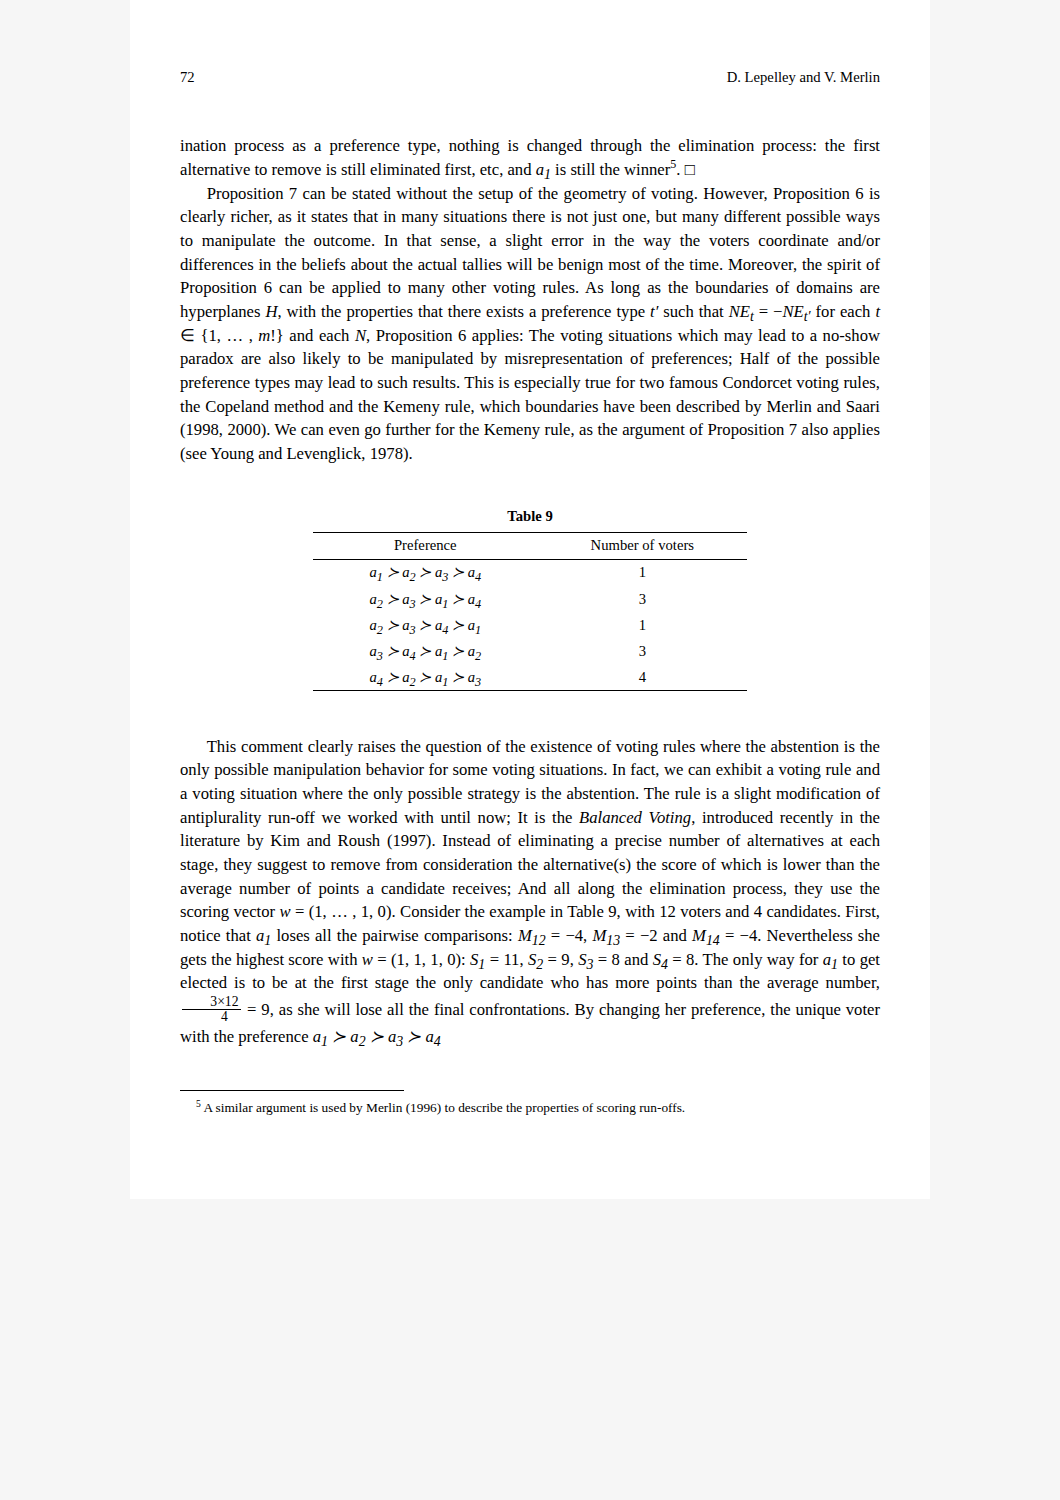72 D. Lepelley and V. Merlin
ination process as a preference type, nothing is changed through the elimination process: the first alternative to remove is still eliminated first, etc, and a1 is still the winner5. □
Proposition 7 can be stated without the setup of the geometry of voting. However, Proposition 6 is clearly richer, as it states that in many situations there is not just one, but many different possible ways to manipulate the outcome. In that sense, a slight error in the way the voters coordinate and/or differences in the beliefs about the actual tallies will be benign most of the time. Moreover, the spirit of Proposition 6 can be applied to many other voting rules. As long as the boundaries of domains are hyperplanes H, with the properties that there exists a preference type t′ such that NEt = −NEt′ for each t ∈ {1, … , m!} and each N, Proposition 6 applies: The voting situations which may lead to a no-show paradox are also likely to be manipulated by misrepresentation of preferences; Half of the possible preference types may lead to such results. This is especially true for two famous Condorcet voting rules, the Copeland method and the Kemeny rule, which boundaries have been described by Merlin and Saari (1998, 2000). We can even go further for the Kemeny rule, as the argument of Proposition 7 also applies (see Young and Levenglick, 1978).
Table 9
| Preference | Number of voters |
| --- | --- |
| a 1 ≻ a 2 ≻ a 3 ≻ a 4 | 1 |
| a 2 ≻ a 3 ≻ a 1 ≻ a 4 | 3 |
| a 2 ≻ a 3 ≻ a 4 ≻ a 1 | 1 |
| a 3 ≻ a 4 ≻ a 1 ≻ a 2 | 3 |
| a 4 ≻ a 2 ≻ a 1 ≻ a 3 | 4 |
This comment clearly raises the question of the existence of voting rules where the abstention is the only possible manipulation behavior for some voting situations. In fact, we can exhibit a voting rule and a voting situation where the only possible strategy is the abstention. The rule is a slight modification of antiplurality run-off we worked with until now; It is the Balanced Voting, introduced recently in the literature by Kim and Roush (1997). Instead of eliminating a precise number of alternatives at each stage, they suggest to remove from consideration the alternative(s) the score of which is lower than the average number of points a candidate receives; And all along the elimination process, they use the scoring vector w = (1, … , 1, 0). Consider the example in Table 9, with 12 voters and 4 candidates. First, notice that a1 loses all the pairwise comparisons: M12 = −4, M13 = −2 and M14 = −4. Nevertheless she gets the highest score with w = (1, 1, 1, 0): S1 = 11, S2 = 9, S3 = 8 and S4 = 8. The only way for a1 to get elected is to be at the first stage the only candidate who has more points than the average number, 3×124 = 9, as she will lose all the final confrontations. By changing her preference, the unique voter with the preference a1 ≻ a2 ≻ a3 ≻ a4
5 A similar argument is used by Merlin (1996) to describe the properties of scoring run-offs.